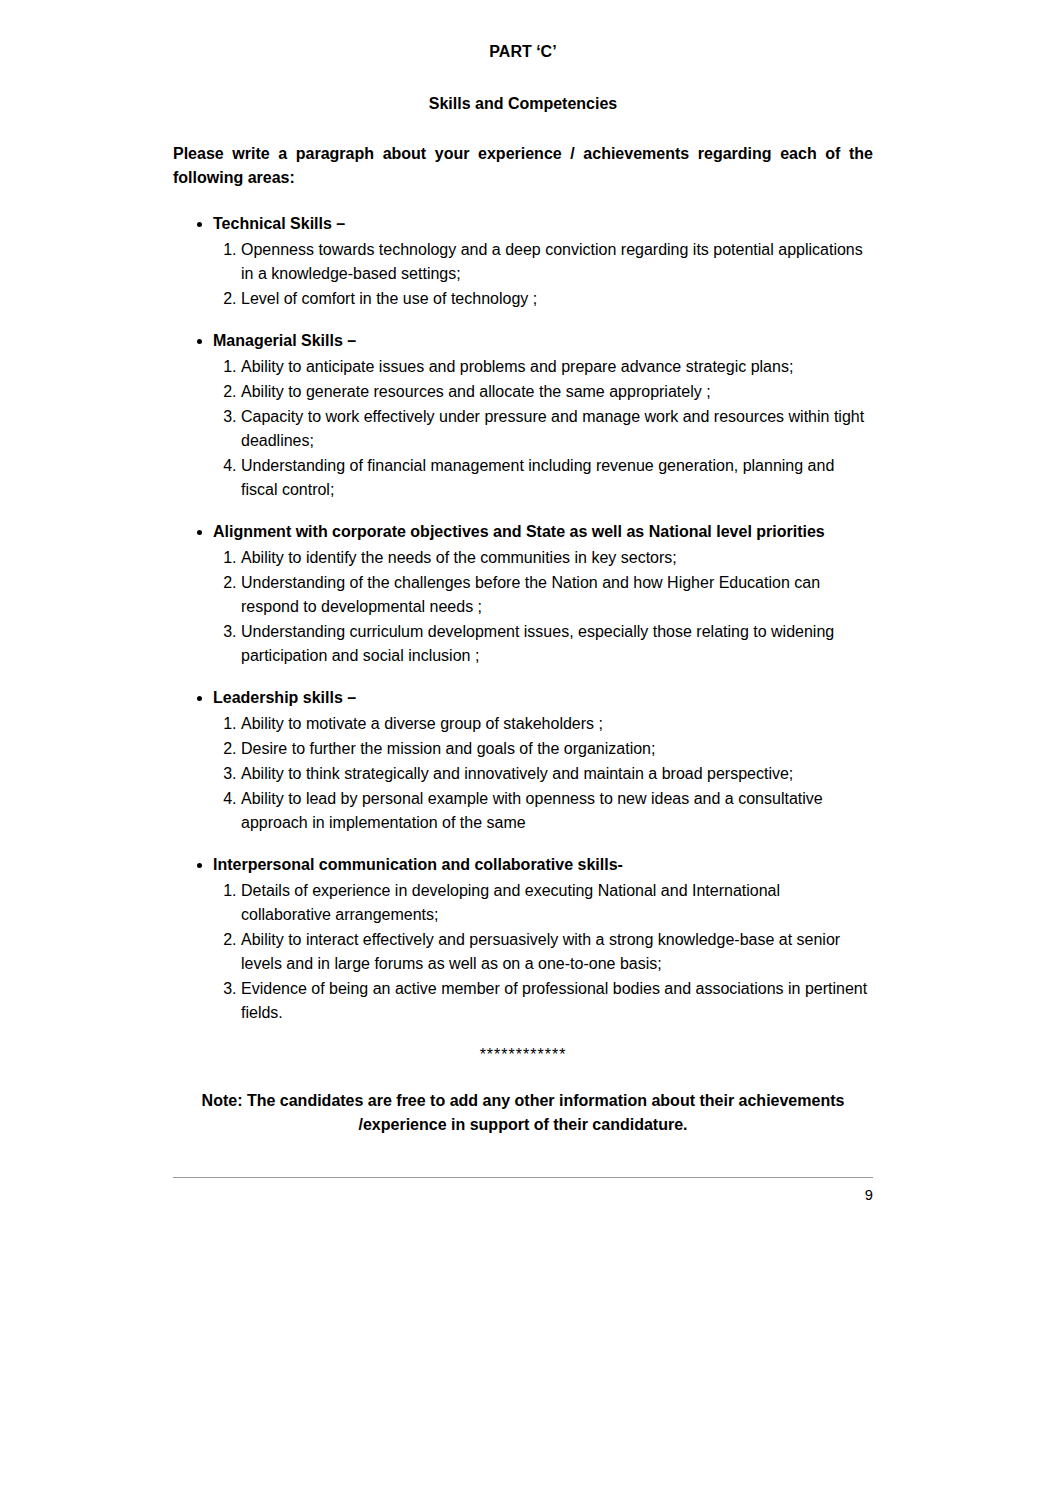PART ‘C’
Skills and Competencies
Please write a paragraph about your experience / achievements regarding each of the following areas:
Technical Skills –
Openness towards technology and a deep conviction regarding its potential applications in a knowledge-based settings;
Level of comfort in the use of technology ;
Managerial Skills –
Ability to anticipate issues and problems and prepare advance strategic plans;
Ability to generate resources and allocate the same appropriately ;
Capacity to work effectively under pressure and manage work and resources within tight deadlines;
Understanding of financial management including revenue generation, planning and fiscal control;
Alignment with corporate objectives and State as well as National level priorities
Ability to identify the needs of the communities in key sectors;
Understanding of the challenges before the Nation and how Higher Education can respond to developmental needs ;
Understanding curriculum development issues, especially those relating to widening participation and social inclusion ;
Leadership skills –
Ability to motivate a diverse group of stakeholders ;
Desire to further the mission and goals of the organization;
Ability to think strategically and innovatively and maintain a broad perspective;
Ability to lead by personal example with openness to new ideas and a consultative approach in implementation of the same
Interpersonal communication and collaborative skills-
Details of experience in developing and executing National and International collaborative arrangements;
Ability to interact effectively and persuasively with a strong knowledge-base at senior levels and in large forums as well as on a one-to-one basis;
Evidence of being an active member of professional bodies and associations in pertinent fields.
************
Note: The candidates are free to add any other information about their achievements /experience in support of their candidature.
9